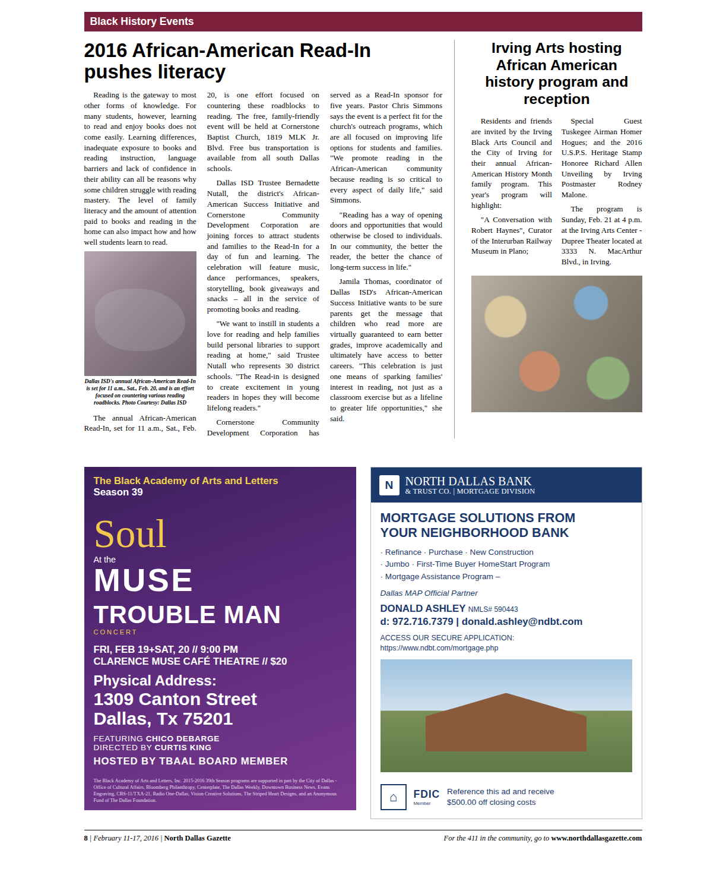Black History Events
2016 African-American Read-In pushes literacy
Reading is the gateway to most other forms of knowledge. For many students, however, learning to read and enjoy books does not come easily. Learning differences, inadequate exposure to books and reading instruction, language barriers and lack of confidence in their ability can all be reasons why some children struggle with reading mastery. The level of family literacy and the amount of attention paid to books and reading in the home can also impact how and how well students learn to read.
Dallas ISD's annual African-American Read-In is set for 11 a.m., Sat., Feb. 20, and is an effort focused on countering various reading roadblocks. Photo Courtesy: Dallas ISD
The annual African-American Read-In, set for 11 a.m., Sat., Feb. 20, is one effort focused on countering these roadblocks to reading. The free, family-friendly event will be held at Cornerstone Baptist Church, 1819 MLK Jr. Blvd. Free bus transportation is available from all south Dallas schools.
Dallas ISD Trustee Bernadette Nutall, the district's African-American Success Initiative and Cornerstone Community Development Corporation are joining forces to attract students and families to the Read-In for a day of fun and learning. The celebration will feature music, dance performances, speakers, storytelling, book giveaways and snacks – all in the service of promoting books and reading.
"We want to instill in students a love for reading and help families build personal libraries to support reading at home," said Trustee Nutall who represents 30 district schools. "The Read-in is designed to create excitement in young readers in hopes they will become lifelong readers."
Cornerstone Community Development Corporation has served as a Read-In sponsor for five years. Pastor Chris Simmons says the event is a perfect fit for the church's outreach programs, which are all focused on improving life options for students and families. "We promote reading in the African-American community because reading is so critical to every aspect of daily life," said Simmons.
"Reading has a way of opening doors and opportunities that would otherwise be closed to individuals. In our community, the better the reader, the better the chance of long-term success in life."
Jamila Thomas, coordinator of Dallas ISD's African-American Success Initiative wants to be sure parents get the message that children who read more are virtually guaranteed to earn better grades, improve academically and ultimately have access to better careers. "This celebration is just one means of sparking families' interest in reading, not just as a classroom exercise but as a lifeline to greater life opportunities," she said.
Irving Arts hosting African American history program and reception
Residents and friends are invited by the Irving Black Arts Council and the City of Irving for their annual African-American History Month family program. This year's program will highlight:
"A Conversation with Robert Haynes", Curator of the Interurban Railway Museum in Plano;
Special Guest Tuskegee Airman Homer Hogues; and the 2016 U.S.P.S. Heritage Stamp Honoree Richard Allen Unveiling by Irving Postmaster Rodney Malone.
The program is Sunday, Feb. 21 at 4 p.m. at the Irving Arts Center - Dupree Theater located at 3333 N. MacArthur Blvd., in Irving.
The Black Academy of Arts and Letters
Season 39
Soul
At the
MUSE
TROUBLE MAN
CONCERT
FRI, FEB 19+SAT, 20 // 9:00 PM
CLARENCE MUSE CAFÉ THEATRE // $20
Physical Address:
1309 Canton Street
Dallas, Tx 75201
FEATURING CHICO DEBARGE
DIRECTED BY CURTIS KING
HOSTED BY TBAAL BOARD MEMBER
The Black Academy of Arts and Letters, Inc. 2015-2016 39th Season programs are supported in part by the City of Dallas - Office of Cultural Affairs, Bloomberg Philanthropy, Centerplate, The Dallas Weekly, Downtown Business News, Evans Engraving, CBS-11/TXA-21, Radio One-Dallas, Vision Creative Solutions, The Striped Heart Designs, and an Anonymous Fund of The Dallas Foundation.
N
NORTH DALLAS BANK & TRUST CO. | MORTGAGE DIVISION
MORTGAGE SOLUTIONS FROM
YOUR NEIGHBORHOOD BANK
Refinance · Purchase · New Construction
Jumbo · First-Time Buyer HomeStart Program
Mortgage Assistance Program –
Dallas MAP Official Partner
DONALD ASHLEY NMLS# 590443
d: 972.716.7379 | donald.ashley@ndbt.com
ACCESS OUR SECURE APPLICATION:
https://www.ndbt.com/mortgage.php
⌂
FDICMember
Reference this ad and receive
$500.00 off closing costs
8 | February 11-17, 2016 | North Dallas Gazette
For the 411 in the community, go to www.northdallasgazette.com